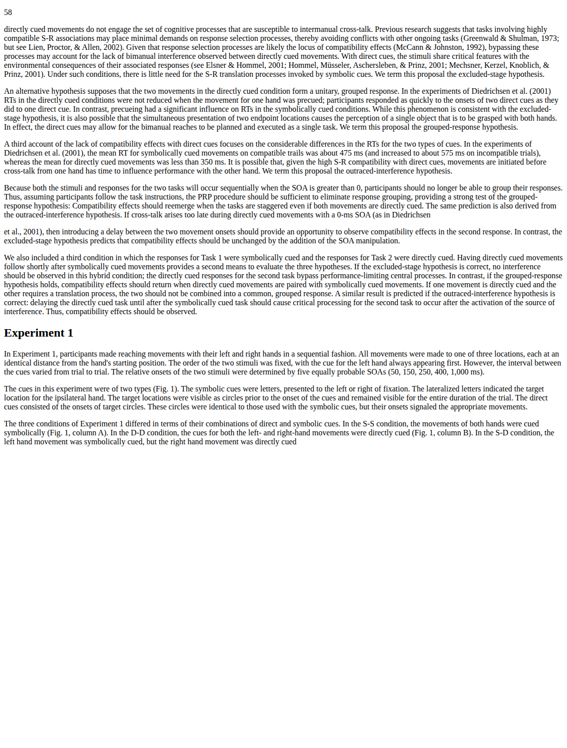58
directly cued movements do not engage the set of cognitive processes that are susceptible to intermanual cross-talk. Previous research suggests that tasks involving highly compatible S-R associations may place minimal demands on response selection processes, thereby avoiding conflicts with other ongoing tasks (Greenwald & Shulman, 1973; but see Lien, Proctor, & Allen, 2002). Given that response selection processes are likely the locus of compatibility effects (McCann & Johnston, 1992), bypassing these processes may account for the lack of bimanual interference observed between directly cued movements. With direct cues, the stimuli share critical features with the environmental consequences of their associated responses (see Elsner & Hommel, 2001; Hommel, Müsseler, Aschersleben, & Prinz, 2001; Mechsner, Kerzel, Knoblich, & Prinz, 2001). Under such conditions, there is little need for the S-R translation processes invoked by symbolic cues. We term this proposal the excluded-stage hypothesis.
An alternative hypothesis supposes that the two movements in the directly cued condition form a unitary, grouped response. In the experiments of Diedrichsen et al. (2001) RTs in the directly cued conditions were not reduced when the movement for one hand was precued; participants responded as quickly to the onsets of two direct cues as they did to one direct cue. In contrast, precueing had a significant influence on RTs in the symbolically cued conditions. While this phenomenon is consistent with the excluded-stage hypothesis, it is also possible that the simultaneous presentation of two endpoint locations causes the perception of a single object that is to be grasped with both hands. In effect, the direct cues may allow for the bimanual reaches to be planned and executed as a single task. We term this proposal the grouped-response hypothesis.
A third account of the lack of compatibility effects with direct cues focuses on the considerable differences in the RTs for the two types of cues. In the experiments of Diedrichsen et al. (2001), the mean RT for symbolically cued movements on compatible trails was about 475 ms (and increased to about 575 ms on incompatible trials), whereas the mean for directly cued movements was less than 350 ms. It is possible that, given the high S-R compatibility with direct cues, movements are initiated before cross-talk from one hand has time to influence performance with the other hand. We term this proposal the outraced-interference hypothesis.
Because both the stimuli and responses for the two tasks will occur sequentially when the SOA is greater than 0, participants should no longer be able to group their responses. Thus, assuming participants follow the task instructions, the PRP procedure should be sufficient to eliminate response grouping, providing a strong test of the grouped-response hypothesis: Compatibility effects should reemerge when the tasks are staggered even if both movements are directly cued. The same prediction is also derived from the outraced-interference hypothesis. If cross-talk arises too late during directly cued movements with a 0-ms SOA (as in Diedrichsen
et al., 2001), then introducing a delay between the two movement onsets should provide an opportunity to observe compatibility effects in the second response. In contrast, the excluded-stage hypothesis predicts that compatibility effects should be unchanged by the addition of the SOA manipulation.
We also included a third condition in which the responses for Task 1 were symbolically cued and the responses for Task 2 were directly cued. Having directly cued movements follow shortly after symbolically cued movements provides a second means to evaluate the three hypotheses. If the excluded-stage hypothesis is correct, no interference should be observed in this hybrid condition; the directly cued responses for the second task bypass performance-limiting central processes. In contrast, if the grouped-response hypothesis holds, compatibility effects should return when directly cued movements are paired with symbolically cued movements. If one movement is directly cued and the other requires a translation process, the two should not be combined into a common, grouped response. A similar result is predicted if the outraced-interference hypothesis is correct: delaying the directly cued task until after the symbolically cued task should cause critical processing for the second task to occur after the activation of the source of interference. Thus, compatibility effects should be observed.
Experiment 1
In Experiment 1, participants made reaching movements with their left and right hands in a sequential fashion. All movements were made to one of three locations, each at an identical distance from the hand's starting position. The order of the two stimuli was fixed, with the cue for the left hand always appearing first. However, the interval between the cues varied from trial to trial. The relative onsets of the two stimuli were determined by five equally probable SOAs (50, 150, 250, 400, 1,000 ms).
The cues in this experiment were of two types (Fig. 1). The symbolic cues were letters, presented to the left or right of fixation. The lateralized letters indicated the target location for the ipsilateral hand. The target locations were visible as circles prior to the onset of the cues and remained visible for the entire duration of the trial. The direct cues consisted of the onsets of target circles. These circles were identical to those used with the symbolic cues, but their onsets signaled the appropriate movements.
The three conditions of Experiment 1 differed in terms of their combinations of direct and symbolic cues. In the S-S condition, the movements of both hands were cued symbolically (Fig. 1, column A). In the D-D condition, the cues for both the left- and right-hand movements were directly cued (Fig. 1, column B). In the S-D condition, the left hand movement was symbolically cued, but the right hand movement was directly cued